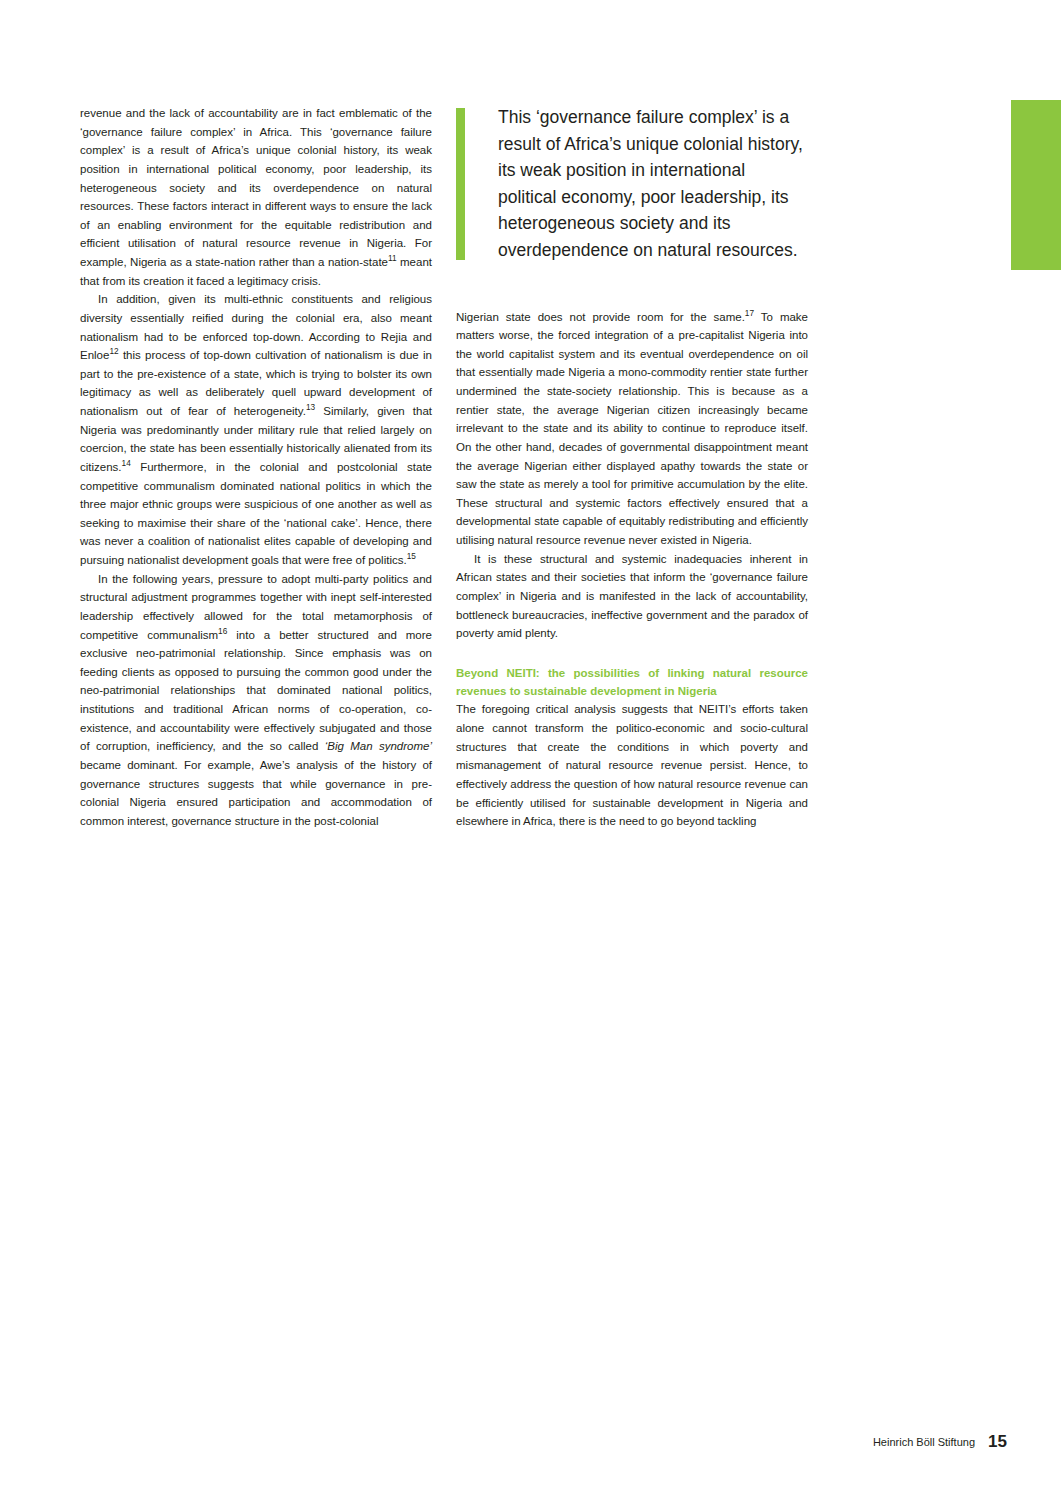revenue and the lack of accountability are in fact emblematic of the ‘governance failure complex’ in Africa. This ‘governance failure complex’ is a result of Africa’s unique colonial history, its weak position in international political economy, poor leadership, its heterogeneous society and its overdependence on natural resources. These factors interact in different ways to ensure the lack of an enabling environment for the equitable redistribution and efficient utilisation of natural resource revenue in Nigeria. For example, Nigeria as a state-nation rather than a nation-state11 meant that from its creation it faced a legitimacy crisis.
In addition, given its multi-ethnic constituents and religious diversity essentially reified during the colonial era, also meant nationalism had to be enforced top-down. According to Rejia and Enloe12 this process of top-down cultivation of nationalism is due in part to the pre-existence of a state, which is trying to bolster its own legitimacy as well as deliberately quell upward development of nationalism out of fear of heterogeneity.13 Similarly, given that Nigeria was predominantly under military rule that relied largely on coercion, the state has been essentially historically alienated from its citizens.14 Furthermore, in the colonial and postcolonial state competitive communalism dominated national politics in which the three major ethnic groups were suspicious of one another as well as seeking to maximise their share of the ‘national cake’. Hence, there was never a coalition of nationalist elites capable of developing and pursuing nationalist development goals that were free of politics.15
In the following years, pressure to adopt multi-party politics and structural adjustment programmes together with inept self-interested leadership effectively allowed for the total metamorphosis of competitive communalism16 into a better structured and more exclusive neo-patrimonial relationship. Since emphasis was on feeding clients as opposed to pursuing the common good under the neo-patrimonial relationships that dominated national politics, institutions and traditional African norms of co-operation, co-existence, and accountability were effectively subjugated and those of corruption, inefficiency, and the so called ‘Big Man syndrome’ became dominant. For example, Awe’s analysis of the history of governance structures suggests that while governance in pre-colonial Nigeria ensured participation and accommodation of common interest, governance structure in the post-colonial
This ‘governance failure complex’ is a result of Africa’s unique colonial history, its weak position in international political economy, poor leadership, its heterogeneous society and its overdependence on natural resources.
Nigerian state does not provide room for the same.17 To make matters worse, the forced integration of a pre-capitalist Nigeria into the world capitalist system and its eventual overdependence on oil that essentially made Nigeria a mono-commodity rentier state further undermined the state-society relationship. This is because as a rentier state, the average Nigerian citizen increasingly became irrelevant to the state and its ability to continue to reproduce itself. On the other hand, decades of governmental disappointment meant the average Nigerian either displayed apathy towards the state or saw the state as merely a tool for primitive accumulation by the elite. These structural and systemic factors effectively ensured that a developmental state capable of equitably redistributing and efficiently utilising natural resource revenue never existed in Nigeria.
It is these structural and systemic inadequacies inherent in African states and their societies that inform the ‘governance failure complex’ in Nigeria and is manifested in the lack of accountability, bottleneck bureaucracies, ineffective government and the paradox of poverty amid plenty.
Beyond NEITI: the possibilities of linking natural resource revenues to sustainable development in Nigeria
The foregoing critical analysis suggests that NEITI’s efforts taken alone cannot transform the politico-economic and socio-cultural structures that create the conditions in which poverty and mismanagement of natural resource revenue persist. Hence, to effectively address the question of how natural resource revenue can be efficiently utilised for sustainable development in Nigeria and elsewhere in Africa, there is the need to go beyond tackling
Heinrich Böll Stiftung 15